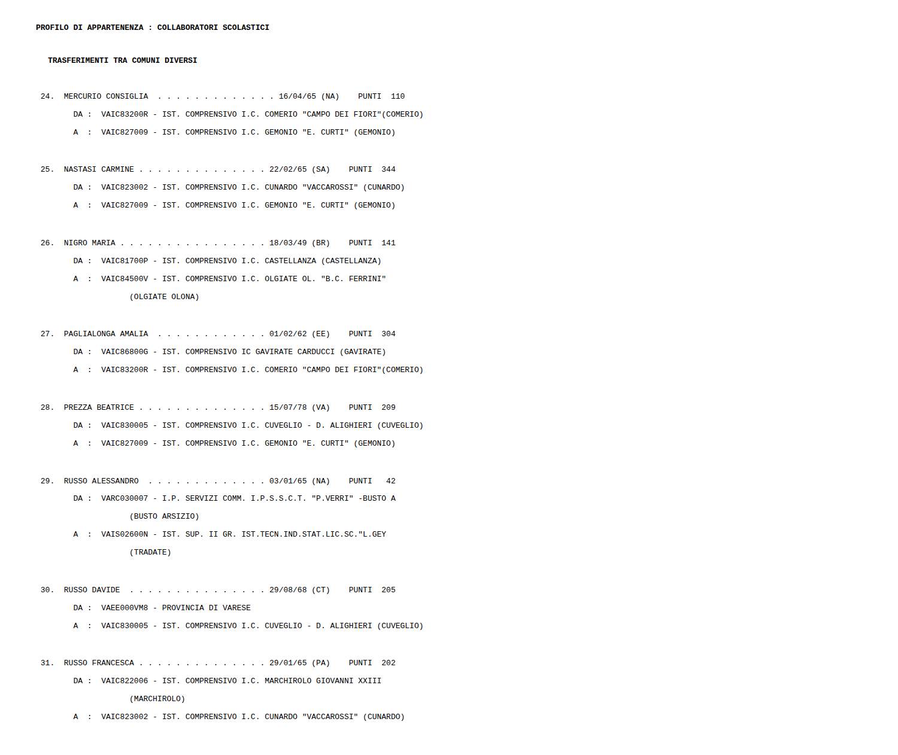PROFILO DI APPARTENENZA : COLLABORATORI SCOLASTICI
TRASFERIMENTI TRA COMUNI DIVERSI
24. MERCURIO CONSIGLIA . . . . . . . . . . . . . 16/04/65 (NA) PUNTI 110
DA : VAIC83200R - IST. COMPRENSIVO I.C. COMERIO "CAMPO DEI FIORI"(COMERIO)
A : VAIC827009 - IST. COMPRENSIVO I.C. GEMONIO "E. CURTI" (GEMONIO)
25. NASTASI CARMINE . . . . . . . . . . . . . . 22/02/65 (SA) PUNTI 344
DA : VAIC823002 - IST. COMPRENSIVO I.C. CUNARDO "VACCAROSSI" (CUNARDO)
A : VAIC827009 - IST. COMPRENSIVO I.C. GEMONIO "E. CURTI" (GEMONIO)
26. NIGRO MARIA . . . . . . . . . . . . . . . . 18/03/49 (BR) PUNTI 141
DA : VAIC81700P - IST. COMPRENSIVO I.C. CASTELLANZA (CASTELLANZA)
A : VAIC84500V - IST. COMPRENSIVO I.C. OLGIATE OL. "B.C. FERRINI"
(OLGIATE OLONA)
27. PAGLIALONGA AMALIA . . . . . . . . . . . . 01/02/62 (EE) PUNTI 304
DA : VAIC86800G - IST. COMPRENSIVO IC GAVIRATE CARDUCCI (GAVIRATE)
A : VAIC83200R - IST. COMPRENSIVO I.C. COMERIO "CAMPO DEI FIORI"(COMERIO)
28. PREZZA BEATRICE . . . . . . . . . . . . . . 15/07/78 (VA) PUNTI 209
DA : VAIC830005 - IST. COMPRENSIVO I.C. CUVEGLIO - D. ALIGHIERI (CUVEGLIO)
A : VAIC827009 - IST. COMPRENSIVO I.C. GEMONIO "E. CURTI" (GEMONIO)
29. RUSSO ALESSANDRO . . . . . . . . . . . . . 03/01/65 (NA) PUNTI 42
DA : VARC030007 - I.P. SERVIZI COMM. I.P.S.S.C.T. "P.VERRI" -BUSTO A
(BUSTO ARSIZIO)
A : VAIS02600N - IST. SUP. II GR. IST.TECN.IND.STAT.LIC.SC."L.GEY
(TRADATE)
30. RUSSO DAVIDE . . . . . . . . . . . . . . . 29/08/68 (CT) PUNTI 205
DA : VAEE000VM8 - PROVINCIA DI VARESE
A : VAIC830005 - IST. COMPRENSIVO I.C. CUVEGLIO - D. ALIGHIERI (CUVEGLIO)
31. RUSSO FRANCESCA . . . . . . . . . . . . . . 29/01/65 (PA) PUNTI 202
DA : VAIC822006 - IST. COMPRENSIVO I.C. MARCHIROLO GIOVANNI XXIII
(MARCHIROLO)
A : VAIC823002 - IST. COMPRENSIVO I.C. CUNARDO "VACCAROSSI" (CUNARDO)